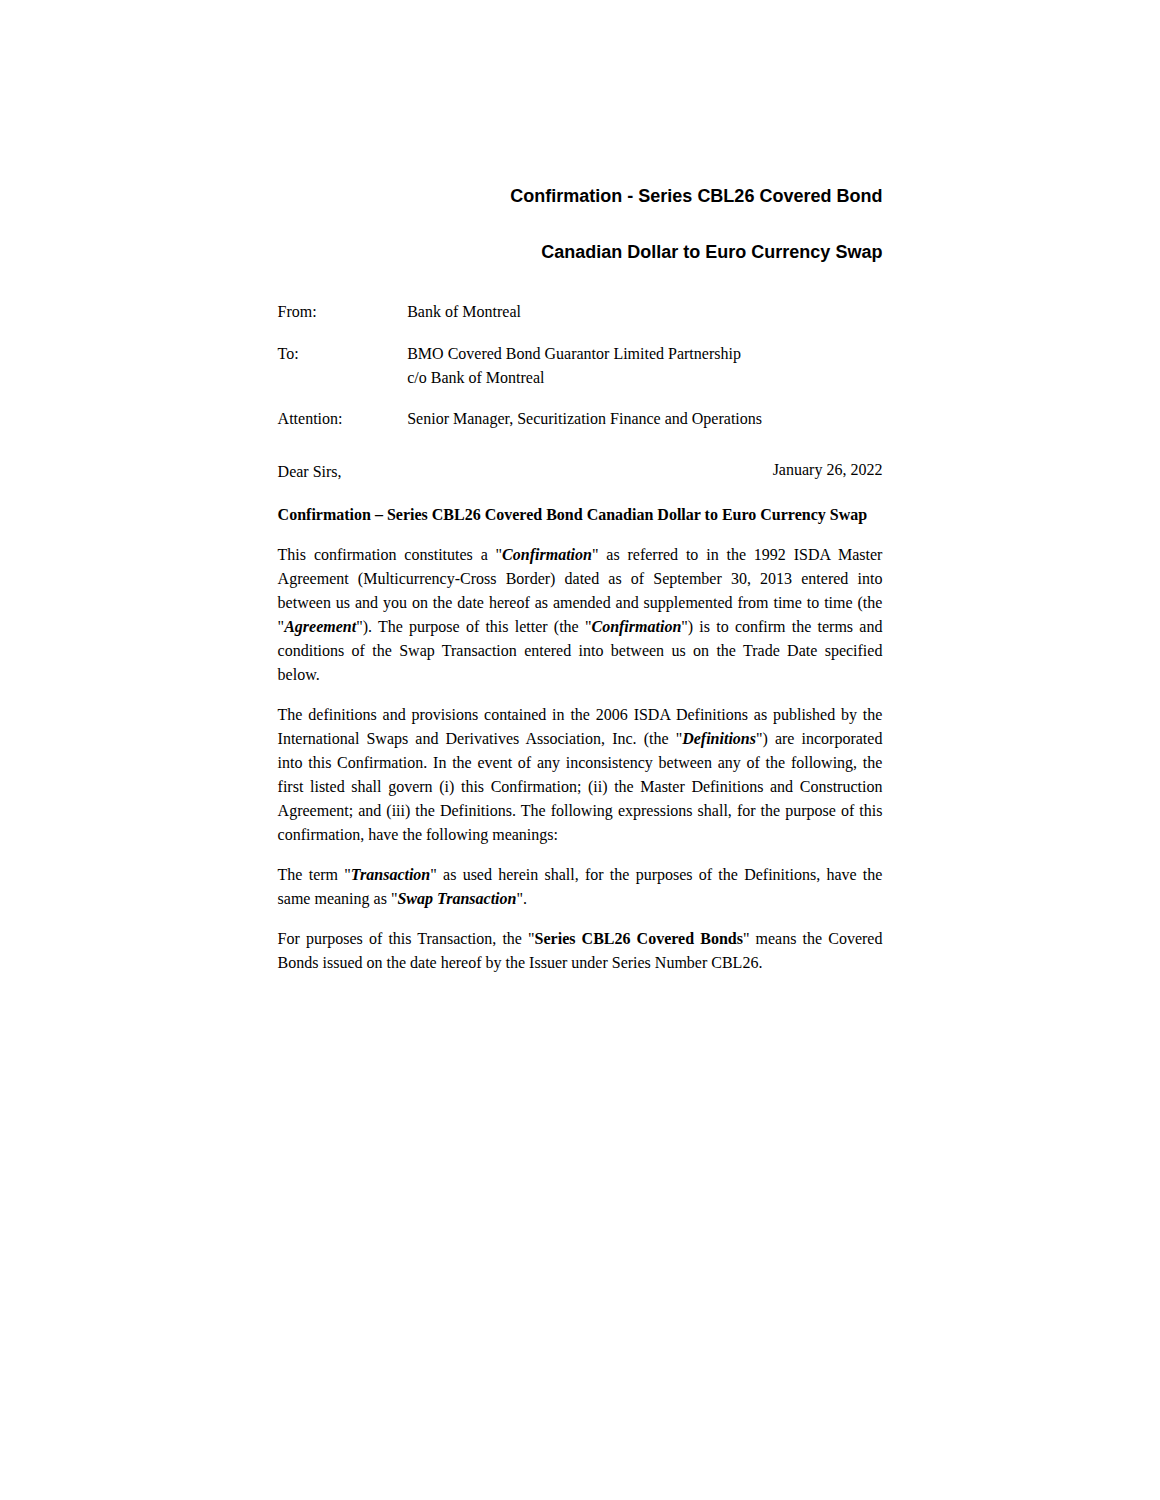Confirmation - Series CBL26 Covered BondCanadian Dollar to Euro Currency Swap
| From: | Bank of Montreal |
| To: | BMO Covered Bond Guarantor Limited Partnership c/o Bank of Montreal |
| Attention: | Senior Manager, Securitization Finance and Operations |
January 26, 2022
Dear Sirs,
Confirmation – Series CBL26 Covered Bond Canadian Dollar to Euro Currency Swap
This confirmation constitutes a "Confirmation" as referred to in the 1992 ISDA Master Agreement (Multicurrency-Cross Border) dated as of September 30, 2013 entered into between us and you on the date hereof as amended and supplemented from time to time (the "Agreement"). The purpose of this letter (the "Confirmation") is to confirm the terms and conditions of the Swap Transaction entered into between us on the Trade Date specified below.
The definitions and provisions contained in the 2006 ISDA Definitions as published by the International Swaps and Derivatives Association, Inc. (the "Definitions") are incorporated into this Confirmation. In the event of any inconsistency between any of the following, the first listed shall govern (i) this Confirmation; (ii) the Master Definitions and Construction Agreement; and (iii) the Definitions. The following expressions shall, for the purpose of this confirmation, have the following meanings:
The term "Transaction" as used herein shall, for the purposes of the Definitions, have the same meaning as "Swap Transaction".
For purposes of this Transaction, the "Series CBL26 Covered Bonds" means the Covered Bonds issued on the date hereof by the Issuer under Series Number CBL26.